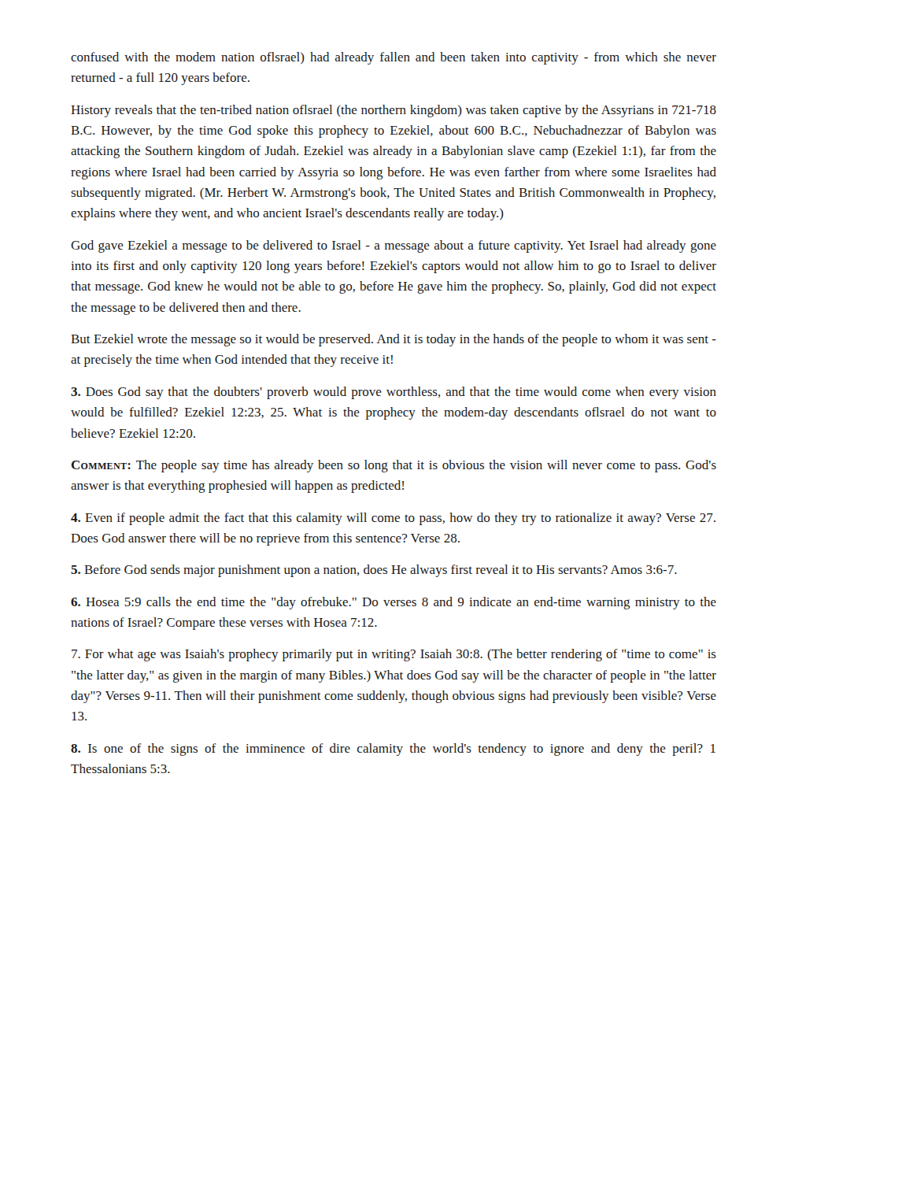confused with the modem nation oflsrael) had already fallen and been taken into captivity - from which she never returned - a full 120 years before.
History reveals that the ten-tribed nation oflsrael (the northern kingdom) was taken captive by the Assyrians in 721-718 B.C. However, by the time God spoke this prophecy to Ezekiel, about 600 B.C., Nebuchadnezzar of Babylon was attacking the Southern kingdom of Judah. Ezekiel was already in a Babylonian slave camp (Ezekiel 1:1), far from the regions where Israel had been carried by Assyria so long before. He was even farther from where some Israelites had subsequently migrated. (Mr. Herbert W. Armstrong's book, The United States and British Commonwealth in Prophecy, explains where they went, and who ancient Israel's descendants really are today.)
God gave Ezekiel a message to be delivered to Israel - a message about a future captivity. Yet Israel had already gone into its first and only captivity 120 long years before! Ezekiel's captors would not allow him to go to Israel to deliver that message. God knew he would not be able to go, before He gave him the prophecy. So, plainly, God did not expect the message to be delivered then and there.
But Ezekiel wrote the message so it would be preserved. And it is today in the hands of the people to whom it was sent - at precisely the time when God intended that they receive it!
3. Does God say that the doubters' proverb would prove worthless, and that the time would come when every vision would be fulfilled? Ezekiel 12:23, 25. What is the prophecy the modem-day descendants oflsrael do not want to believe? Ezekiel 12:20.
Comment: The people say time has already been so long that it is obvious the vision will never come to pass. God's answer is that everything prophesied will happen as predicted!
4. Even if people admit the fact that this calamity will come to pass, how do they try to rationalize it away? Verse 27. Does God answer there will be no reprieve from this sentence? Verse 28.
5. Before God sends major punishment upon a nation, does He always first reveal it to His servants? Amos 3:6-7.
6. Hosea 5:9 calls the end time the "day ofrebuke." Do verses 8 and 9 indicate an end-time warning ministry to the nations of Israel? Compare these verses with Hosea 7:12.
7. For what age was Isaiah's prophecy primarily put in writing? Isaiah 30:8. (The better rendering of "time to come" is "the latter day," as given in the margin of many Bibles.) What does God say will be the character of people in "the latter day"? Verses 9-11. Then will their punishment come suddenly, though obvious signs had previously been visible? Verse 13.
8. Is one of the signs of the imminence of dire calamity the world's tendency to ignore and deny the peril? 1 Thessalonians 5:3.